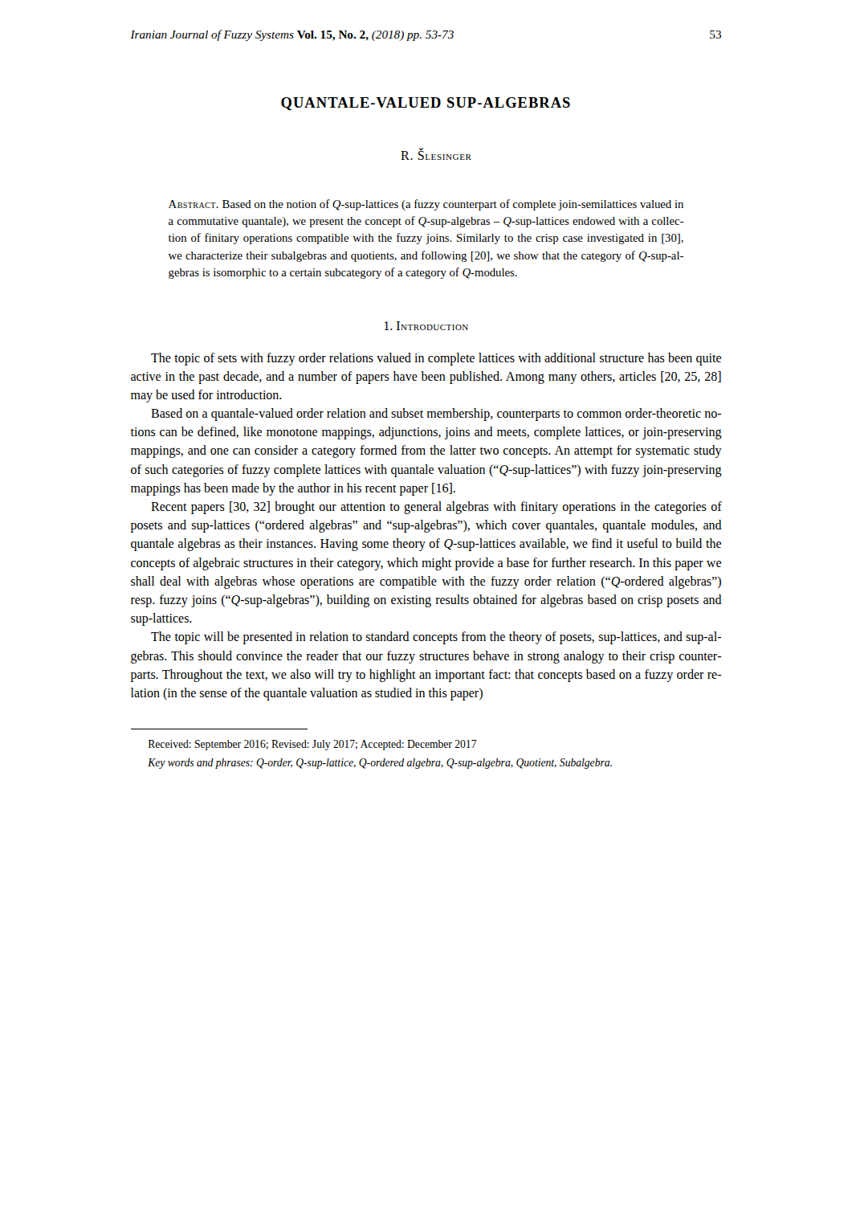Iranian Journal of Fuzzy Systems Vol. 15, No. 2, (2018) pp. 53-73 53
Quantale-valued Sup-algebras
R. Šlesinger
Abstract. Based on the notion of Q-sup-lattices (a fuzzy counterpart of complete join-semilattices valued in a commutative quantale), we present the concept of Q-sup-algebras – Q-sup-lattices endowed with a collection of finitary operations compatible with the fuzzy joins. Similarly to the crisp case investigated in [30], we characterize their subalgebras and quotients, and following [20], we show that the category of Q-sup-algebras is isomorphic to a certain subcategory of a category of Q-modules.
1. Introduction
The topic of sets with fuzzy order relations valued in complete lattices with additional structure has been quite active in the past decade, and a number of papers have been published. Among many others, articles [20, 25, 28] may be used for introduction.
Based on a quantale-valued order relation and subset membership, counterparts to common order-theoretic notions can be defined, like monotone mappings, adjunctions, joins and meets, complete lattices, or join-preserving mappings, and one can consider a category formed from the latter two concepts. An attempt for systematic study of such categories of fuzzy complete lattices with quantale valuation (“Q-sup-lattices”) with fuzzy join-preserving mappings has been made by the author in his recent paper [16].
Recent papers [30, 32] brought our attention to general algebras with finitary operations in the categories of posets and sup-lattices (“ordered algebras” and “sup-algebras”), which cover quantales, quantale modules, and quantale algebras as their instances. Having some theory of Q-sup-lattices available, we find it useful to build the concepts of algebraic structures in their category, which might provide a base for further research. In this paper we shall deal with algebras whose operations are compatible with the fuzzy order relation (“Q-ordered algebras”) resp. fuzzy joins (“Q-sup-algebras”), building on existing results obtained for algebras based on crisp posets and sup-lattices.
The topic will be presented in relation to standard concepts from the theory of posets, sup-lattices, and sup-algebras. This should convince the reader that our fuzzy structures behave in strong analogy to their crisp counterparts. Throughout the text, we also will try to highlight an important fact: that concepts based on a fuzzy order relation (in the sense of the quantale valuation as studied in this paper)
Received: September 2016; Revised: July 2017; Accepted: December 2017
Key words and phrases: Q-order, Q-sup-lattice, Q-ordered algebra, Q-sup-algebra, Quotient, Subalgebra.